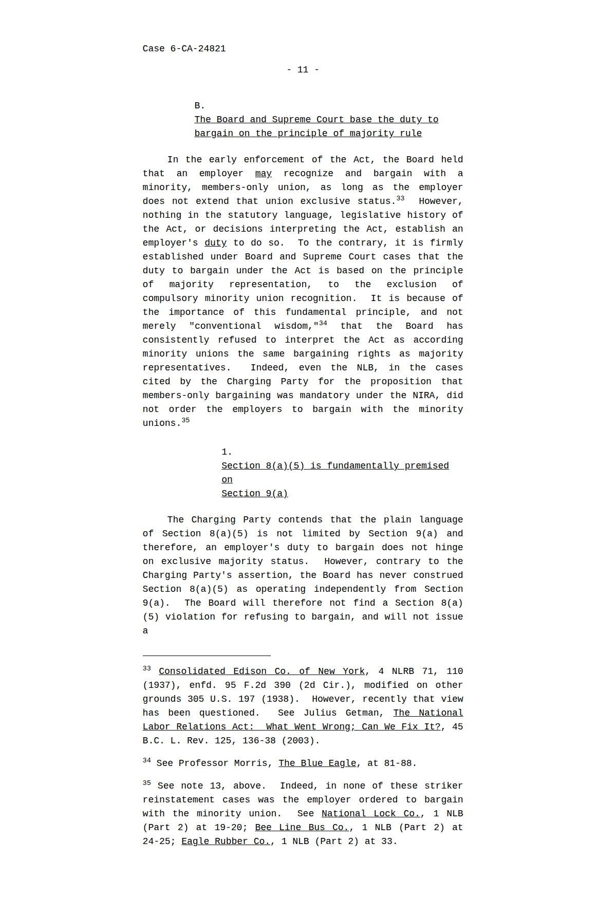Case 6-CA-24821
- 11 -
B. The Board and Supreme Court base the duty to
bargain on the principle of majority rule
In the early enforcement of the Act, the Board held that an employer may recognize and bargain with a minority, members-only union, as long as the employer does not extend that union exclusive status.33 However, nothing in the statutory language, legislative history of the Act, or decisions interpreting the Act, establish an employer's duty to do so. To the contrary, it is firmly established under Board and Supreme Court cases that the duty to bargain under the Act is based on the principle of majority representation, to the exclusion of compulsory minority union recognition. It is because of the importance of this fundamental principle, and not merely "conventional wisdom,"34 that the Board has consistently refused to interpret the Act as according minority unions the same bargaining rights as majority representatives. Indeed, even the NLB, in the cases cited by the Charging Party for the proposition that members-only bargaining was mandatory under the NIRA, did not order the employers to bargain with the minority unions.35
1. Section 8(a)(5) is fundamentally premised on
Section 9(a)
The Charging Party contends that the plain language of Section 8(a)(5) is not limited by Section 9(a) and therefore, an employer's duty to bargain does not hinge on exclusive majority status. However, contrary to the Charging Party's assertion, the Board has never construed Section 8(a)(5) as operating independently from Section 9(a). The Board will therefore not find a Section 8(a)(5) violation for refusing to bargain, and will not issue a
33 Consolidated Edison Co. of New York, 4 NLRB 71, 110 (1937), enfd. 95 F.2d 390 (2d Cir.), modified on other grounds 305 U.S. 197 (1938). However, recently that view has been questioned. See Julius Getman, The National Labor Relations Act: What Went Wrong; Can We Fix It?, 45 B.C. L. Rev. 125, 136-38 (2003).
34 See Professor Morris, The Blue Eagle, at 81-88.
35 See note 13, above. Indeed, in none of these striker reinstatement cases was the employer ordered to bargain with the minority union. See National Lock Co., 1 NLB (Part 2) at 19-20; Bee Line Bus Co., 1 NLB (Part 2) at 24-25; Eagle Rubber Co., 1 NLB (Part 2) at 33.